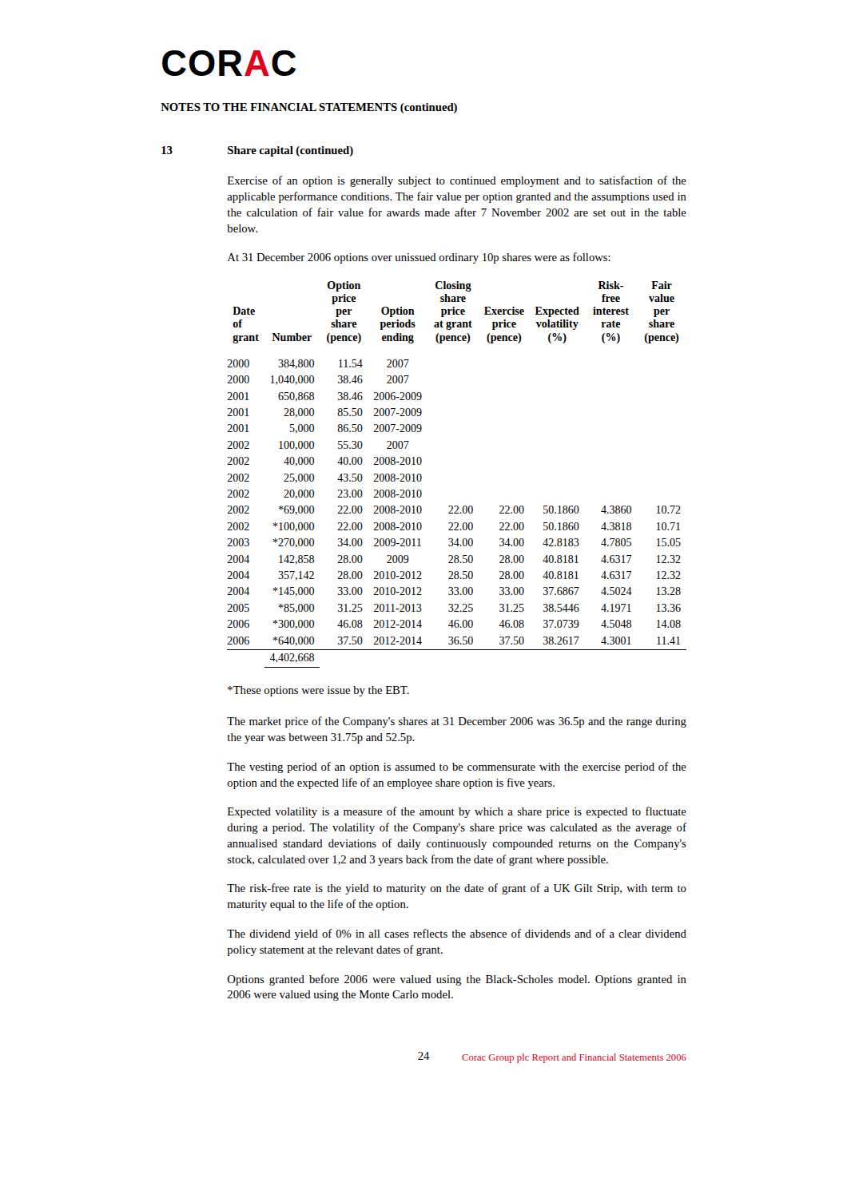CORAC
NOTES TO THE FINANCIAL STATEMENTS (continued)
13
Share capital (continued)
Exercise of an option is generally subject to continued employment and to satisfaction of the applicable performance conditions. The fair value per option granted and the assumptions used in the calculation of fair value for awards made after 7 November 2002 are set out in the table below.
At 31 December 2006 options over unissued ordinary 10p shares were as follows:
| Date of grant | Number | Option price per share (pence) | Option periods ending | Closing share price at grant (pence) | Exercise price (pence) | Expected volatility (%) | Risk-free interest rate (%) | Fair value per share (pence) |
| --- | --- | --- | --- | --- | --- | --- | --- | --- |
| 2000 | 384,800 | 11.54 | 2007 | | | | | |
| 2000 | 1,040,000 | 38.46 | 2007 | | | | | |
| 2001 | 650,868 | 38.46 | 2006-2009 | | | | | |
| 2001 | 28,000 | 85.50 | 2007-2009 | | | | | |
| 2001 | 5,000 | 86.50 | 2007-2009 | | | | | |
| 2002 | 100,000 | 55.30 | 2007 | | | | | |
| 2002 | 40,000 | 40.00 | 2008-2010 | | | | | |
| 2002 | 25,000 | 43.50 | 2008-2010 | | | | | |
| 2002 | 20,000 | 23.00 | 2008-2010 | | | | | |
| 2002 | *69,000 | 22.00 | 2008-2010 | 22.00 | 22.00 | 50.1860 | 4.3860 | 10.72 |
| 2002 | *100,000 | 22.00 | 2008-2010 | 22.00 | 22.00 | 50.1860 | 4.3818 | 10.71 |
| 2003 | *270,000 | 34.00 | 2009-2011 | 34.00 | 34.00 | 42.8183 | 4.7805 | 15.05 |
| 2004 | 142,858 | 28.00 | 2009 | 28.50 | 28.00 | 40.8181 | 4.6317 | 12.32 |
| 2004 | 357,142 | 28.00 | 2010-2012 | 28.50 | 28.00 | 40.8181 | 4.6317 | 12.32 |
| 2004 | *145,000 | 33.00 | 2010-2012 | 33.00 | 33.00 | 37.6867 | 4.5024 | 13.28 |
| 2005 | *85,000 | 31.25 | 2011-2013 | 32.25 | 31.25 | 38.5446 | 4.1971 | 13.36 |
| 2006 | *300,000 | 46.08 | 2012-2014 | 46.00 | 46.08 | 37.0739 | 4.5048 | 14.08 |
| 2006 | *640,000 | 37.50 | 2012-2014 | 36.50 | 37.50 | 38.2617 | 4.3001 | 11.41 |
| | 4,402,668 | |
*These options were issue by the EBT.
The market price of the Company's shares at 31 December 2006 was 36.5p and the range during the year was between 31.75p and 52.5p.
The vesting period of an option is assumed to be commensurate with the exercise period of the option and the expected life of an employee share option is five years.
Expected volatility is a measure of the amount by which a share price is expected to fluctuate during a period. The volatility of the Company's share price was calculated as the average of annualised standard deviations of daily continuously compounded returns on the Company's stock, calculated over 1,2 and 3 years back from the date of grant where possible.
The risk-free rate is the yield to maturity on the date of grant of a UK Gilt Strip, with term to maturity equal to the life of the option.
The dividend yield of 0% in all cases reflects the absence of dividends and of a clear dividend policy statement at the relevant dates of grant.
Options granted before 2006 were valued using the Black-Scholes model. Options granted in 2006 were valued using the Monte Carlo model.
24
Corac Group plc Report and Financial Statements 2006